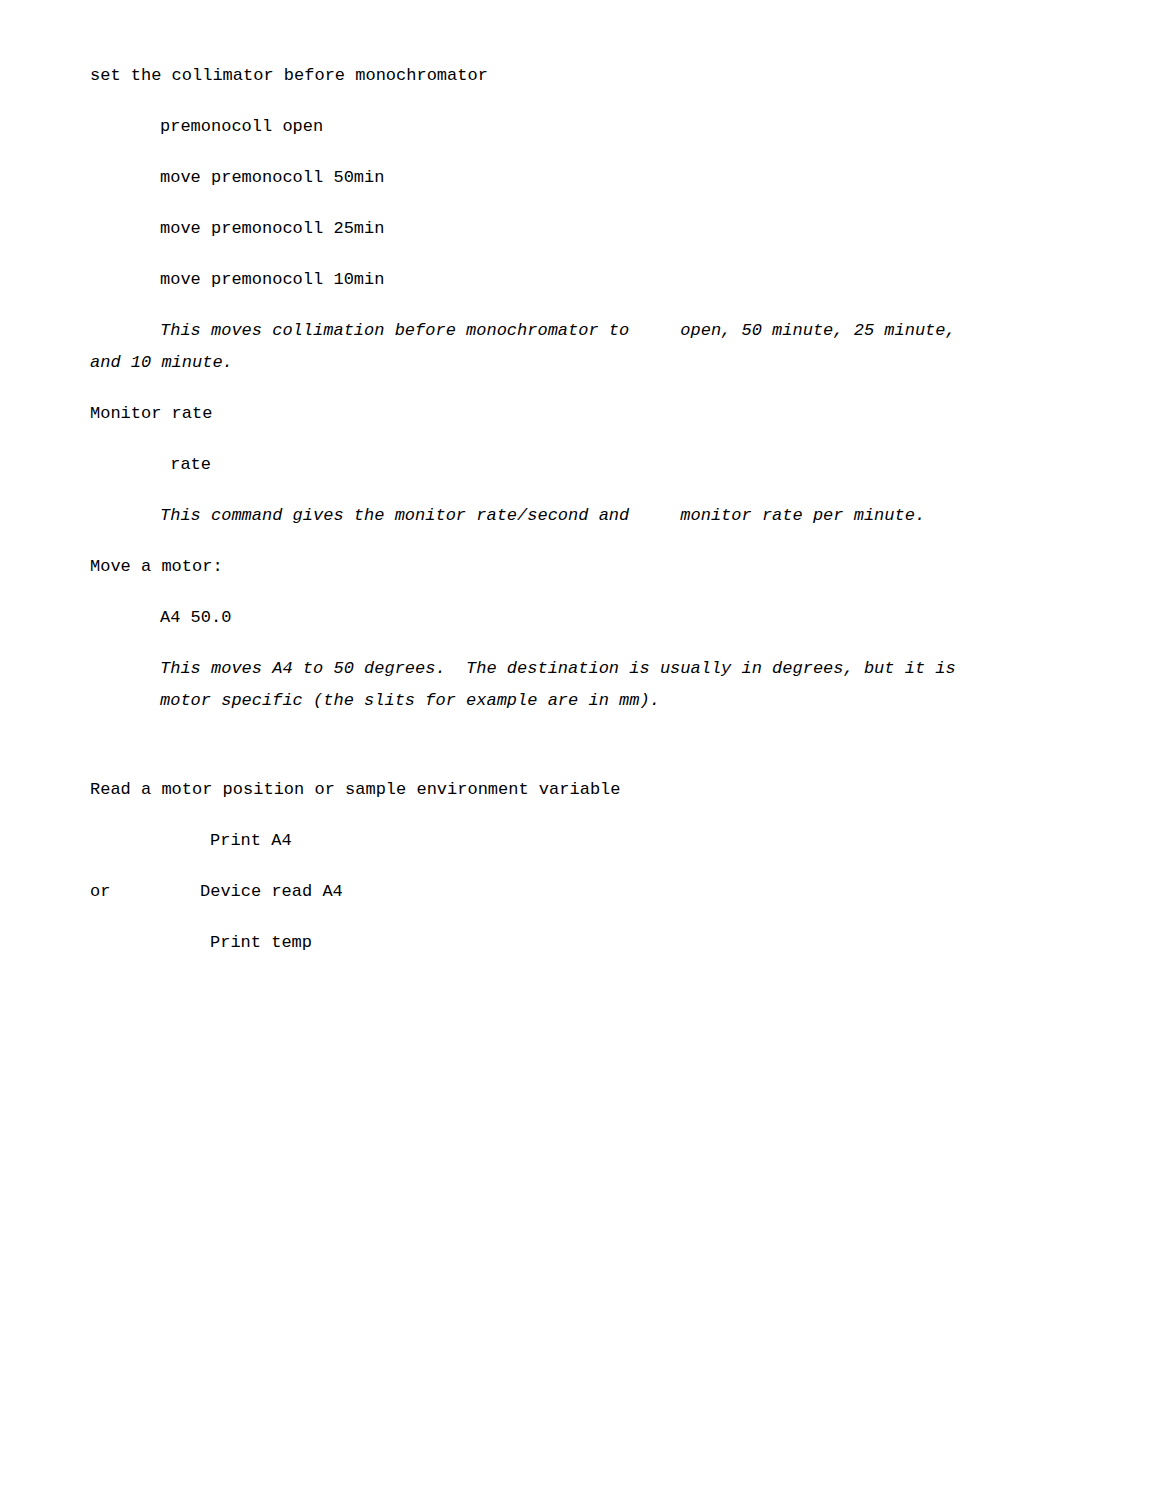set the collimator before monochromator
premonocoll open
move premonocoll 50min
move premonocoll 25min
move premonocoll 10min
This moves collimation before monochromator to open, 50 minute, 25 minute, and 10 minute.
Monitor rate
rate
This command gives the monitor rate/second and monitor rate per minute.
Move a motor:
A4 50.0
This moves A4 to 50 degrees. The destination is usually in degrees, but it is motor specific (the slits for example are in mm).
Read a motor position or sample environment variable
Print A4
or Device read A4
Print temp